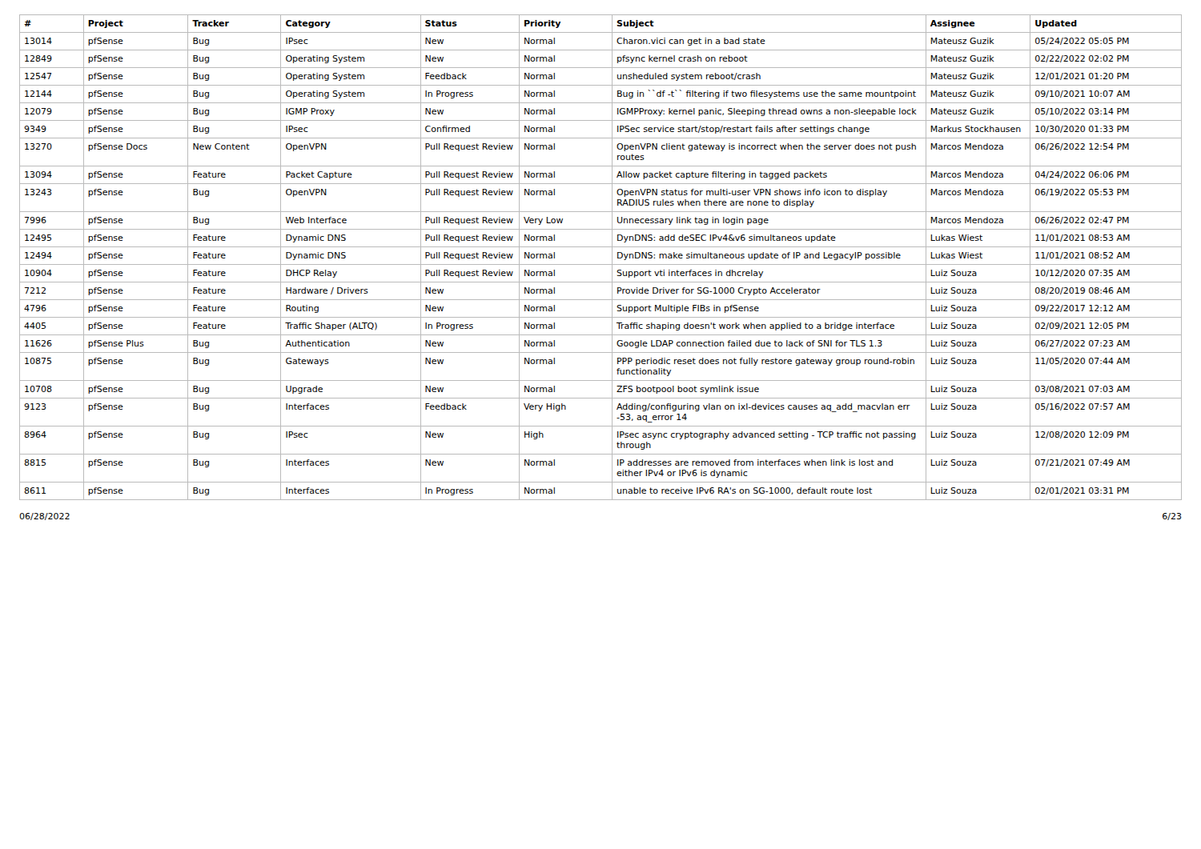| # | Project | Tracker | Category | Status | Priority | Subject | Assignee | Updated |
| --- | --- | --- | --- | --- | --- | --- | --- | --- |
| 13014 | pfSense | Bug | IPsec | New | Normal | Charon.vici can get in a bad state | Mateusz Guzik | 05/24/2022 05:05 PM |
| 12849 | pfSense | Bug | Operating System | New | Normal | pfsync kernel crash on reboot | Mateusz Guzik | 02/22/2022 02:02 PM |
| 12547 | pfSense | Bug | Operating System | Feedback | Normal | unsheduled system reboot/crash | Mateusz Guzik | 12/01/2021 01:20 PM |
| 12144 | pfSense | Bug | Operating System | In Progress | Normal | Bug in ``df -t`` filtering if two filesystems use the same mountpoint | Mateusz Guzik | 09/10/2021 10:07 AM |
| 12079 | pfSense | Bug | IGMP Proxy | New | Normal | IGMPProxy: kernel panic, Sleeping thread owns a non-sleepable lock | Mateusz Guzik | 05/10/2022 03:14 PM |
| 9349 | pfSense | Bug | IPsec | Confirmed | Normal | IPSec service start/stop/restart fails after settings change | Markus Stockhausen | 10/30/2020 01:33 PM |
| 13270 | pfSense Docs | New Content | OpenVPN | Pull Request Review | Normal | OpenVPN client gateway is incorrect when the server does not push routes | Marcos Mendoza | 06/26/2022 12:54 PM |
| 13094 | pfSense | Feature | Packet Capture | Pull Request Review | Normal | Allow packet capture filtering in tagged packets | Marcos Mendoza | 04/24/2022 06:06 PM |
| 13243 | pfSense | Bug | OpenVPN | Pull Request Review | Normal | OpenVPN status for multi-user VPN shows info icon to display RADIUS rules when there are none to display | Marcos Mendoza | 06/19/2022 05:53 PM |
| 7996 | pfSense | Bug | Web Interface | Pull Request Review | Very Low | Unnecessary link tag in login page | Marcos Mendoza | 06/26/2022 02:47 PM |
| 12495 | pfSense | Feature | Dynamic DNS | Pull Request Review | Normal | DynDNS: add deSEC IPv4&v6 simultaneos update | Lukas Wiest | 11/01/2021 08:53 AM |
| 12494 | pfSense | Feature | Dynamic DNS | Pull Request Review | Normal | DynDNS: make simultaneous update of IP and LegacyIP possible | Lukas Wiest | 11/01/2021 08:52 AM |
| 10904 | pfSense | Feature | DHCP Relay | Pull Request Review | Normal | Support vti interfaces in dhcrelay | Luiz Souza | 10/12/2020 07:35 AM |
| 7212 | pfSense | Feature | Hardware / Drivers | New | Normal | Provide Driver for SG-1000 Crypto Accelerator | Luiz Souza | 08/20/2019 08:46 AM |
| 4796 | pfSense | Feature | Routing | New | Normal | Support Multiple FIBs in pfSense | Luiz Souza | 09/22/2017 12:12 AM |
| 4405 | pfSense | Feature | Traffic Shaper (ALTQ) | In Progress | Normal | Traffic shaping doesn't work when applied to a bridge interface | Luiz Souza | 02/09/2021 12:05 PM |
| 11626 | pfSense Plus | Bug | Authentication | New | Normal | Google LDAP connection failed due to lack of SNI for TLS 1.3 | Luiz Souza | 06/27/2022 07:23 AM |
| 10875 | pfSense | Bug | Gateways | New | Normal | PPP periodic reset does not fully restore gateway group round-robin functionality | Luiz Souza | 11/05/2020 07:44 AM |
| 10708 | pfSense | Bug | Upgrade | New | Normal | ZFS bootpool boot symlink issue | Luiz Souza | 03/08/2021 07:03 AM |
| 9123 | pfSense | Bug | Interfaces | Feedback | Very High | Adding/configuring vlan on ixl-devices causes aq_add_macvlan err -53, aq_error 14 | Luiz Souza | 05/16/2022 07:57 AM |
| 8964 | pfSense | Bug | IPsec | New | High | IPsec async cryptography advanced setting - TCP traffic not passing through | Luiz Souza | 12/08/2020 12:09 PM |
| 8815 | pfSense | Bug | Interfaces | New | Normal | IP addresses are removed from interfaces when link is lost and either IPv4 or IPv6 is dynamic | Luiz Souza | 07/21/2021 07:49 AM |
| 8611 | pfSense | Bug | Interfaces | In Progress | Normal | unable to receive IPv6 RA's on SG-1000, default route lost | Luiz Souza | 02/01/2021 03:31 PM |
06/28/2022
6/23